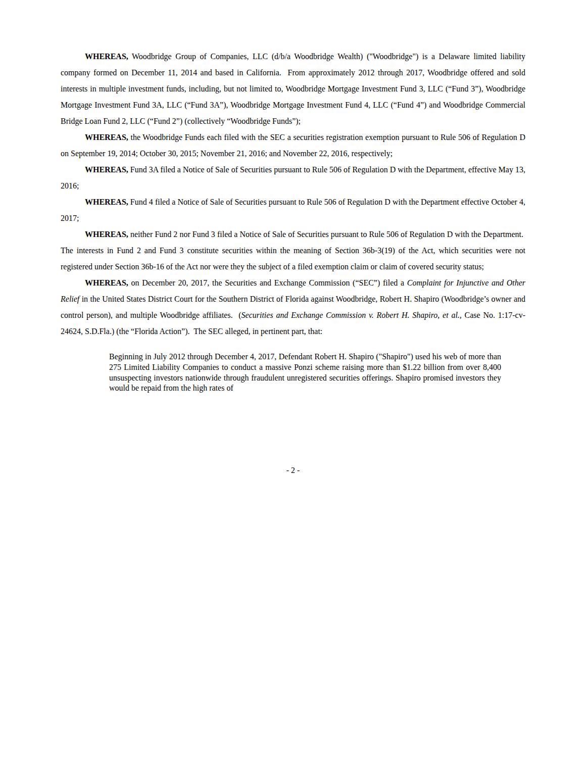WHEREAS, Woodbridge Group of Companies, LLC (d/b/a Woodbridge Wealth) ("Woodbridge") is a Delaware limited liability company formed on December 11, 2014 and based in California. From approximately 2012 through 2017, Woodbridge offered and sold interests in multiple investment funds, including, but not limited to, Woodbridge Mortgage Investment Fund 3, LLC (“Fund 3”), Woodbridge Mortgage Investment Fund 3A, LLC (“Fund 3A”), Woodbridge Mortgage Investment Fund 4, LLC (“Fund 4”) and Woodbridge Commercial Bridge Loan Fund 2, LLC (“Fund 2”) (collectively “Woodbridge Funds”);
WHEREAS, the Woodbridge Funds each filed with the SEC a securities registration exemption pursuant to Rule 506 of Regulation D on September 19, 2014; October 30, 2015; November 21, 2016; and November 22, 2016, respectively;
WHEREAS, Fund 3A filed a Notice of Sale of Securities pursuant to Rule 506 of Regulation D with the Department, effective May 13, 2016;
WHEREAS, Fund 4 filed a Notice of Sale of Securities pursuant to Rule 506 of Regulation D with the Department effective October 4, 2017;
WHEREAS, neither Fund 2 nor Fund 3 filed a Notice of Sale of Securities pursuant to Rule 506 of Regulation D with the Department. The interests in Fund 2 and Fund 3 constitute securities within the meaning of Section 36b-3(19) of the Act, which securities were not registered under Section 36b-16 of the Act nor were they the subject of a filed exemption claim or claim of covered security status;
WHEREAS, on December 20, 2017, the Securities and Exchange Commission (“SEC”) filed a Complaint for Injunctive and Other Relief in the United States District Court for the Southern District of Florida against Woodbridge, Robert H. Shapiro (Woodbridge’s owner and control person), and multiple Woodbridge affiliates. (Securities and Exchange Commission v. Robert H. Shapiro, et al., Case No. 1:17-cv-24624, S.D.Fla.) (the “Florida Action”). The SEC alleged, in pertinent part, that:
Beginning in July 2012 through December 4, 2017, Defendant Robert H. Shapiro ("Shapiro") used his web of more than 275 Limited Liability Companies to conduct a massive Ponzi scheme raising more than $1.22 billion from over 8,400 unsuspecting investors nationwide through fraudulent unregistered securities offerings. Shapiro promised investors they would be repaid from the high rates of
- 2 -